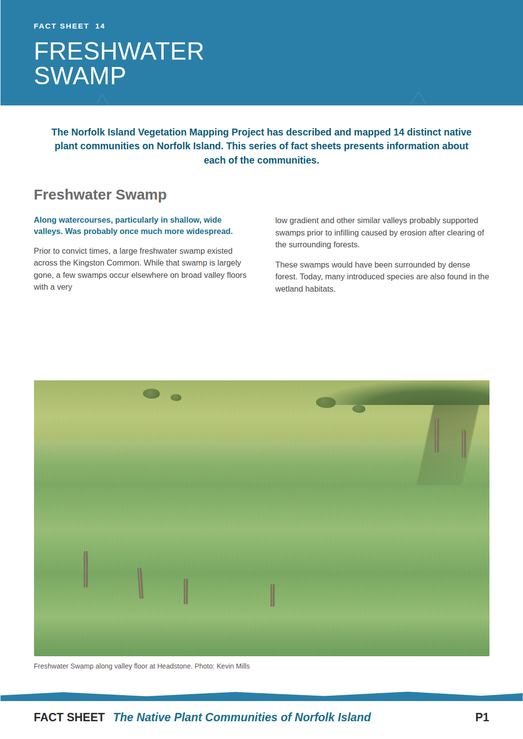FACT SHEET 14
FRESHWATER
SWAMP
The Norfolk Island Vegetation Mapping Project has described and mapped 14 distinct native plant communities on Norfolk Island. This series of fact sheets presents information about each of the communities.
Freshwater Swamp
Along watercourses, particularly in shallow, wide valleys. Was probably once much more widespread.
Prior to convict times, a large freshwater swamp existed across the Kingston Common. While that swamp is largely gone, a few swamps occur elsewhere on broad valley floors with a very
low gradient and other similar valleys probably supported swamps prior to infilling caused by erosion after clearing of the surrounding forests.
These swamps would have been surrounded by dense forest. Today, many introduced species are also found in the wetland habitats.
Freshwater Swamp along valley floor at Headstone. Photo: Kevin Mills
FACT SHEET The Native Plant Communities of Norfolk Island
P1